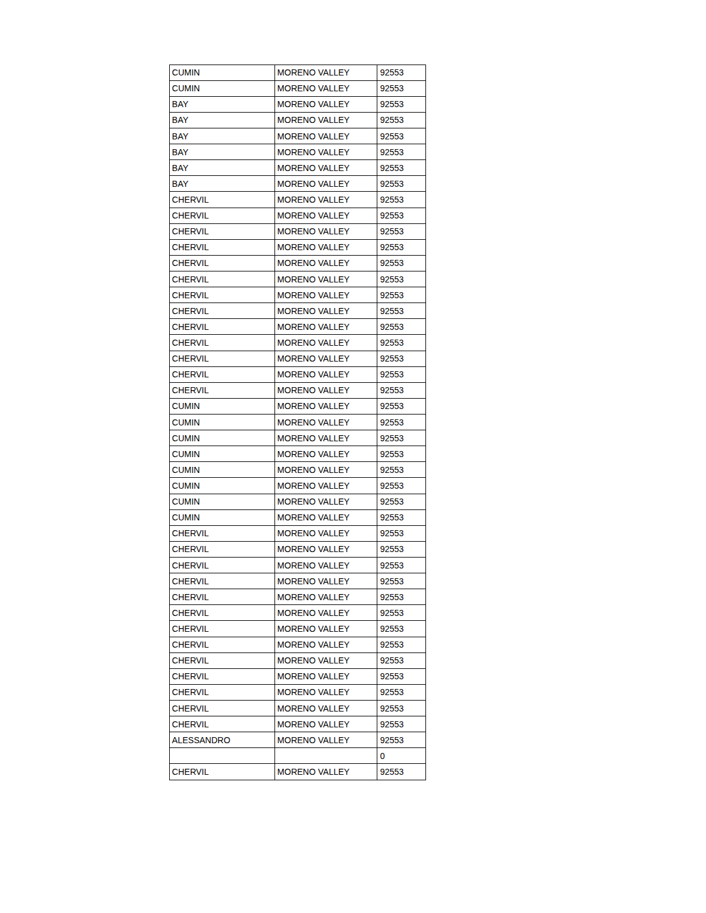| CUMIN | MORENO VALLEY | 92553 |
| CUMIN | MORENO VALLEY | 92553 |
| BAY | MORENO VALLEY | 92553 |
| BAY | MORENO VALLEY | 92553 |
| BAY | MORENO VALLEY | 92553 |
| BAY | MORENO VALLEY | 92553 |
| BAY | MORENO VALLEY | 92553 |
| BAY | MORENO VALLEY | 92553 |
| CHERVIL | MORENO VALLEY | 92553 |
| CHERVIL | MORENO VALLEY | 92553 |
| CHERVIL | MORENO VALLEY | 92553 |
| CHERVIL | MORENO VALLEY | 92553 |
| CHERVIL | MORENO VALLEY | 92553 |
| CHERVIL | MORENO VALLEY | 92553 |
| CHERVIL | MORENO VALLEY | 92553 |
| CHERVIL | MORENO VALLEY | 92553 |
| CHERVIL | MORENO VALLEY | 92553 |
| CHERVIL | MORENO VALLEY | 92553 |
| CHERVIL | MORENO VALLEY | 92553 |
| CHERVIL | MORENO VALLEY | 92553 |
| CHERVIL | MORENO VALLEY | 92553 |
| CUMIN | MORENO VALLEY | 92553 |
| CUMIN | MORENO VALLEY | 92553 |
| CUMIN | MORENO VALLEY | 92553 |
| CUMIN | MORENO VALLEY | 92553 |
| CUMIN | MORENO VALLEY | 92553 |
| CUMIN | MORENO VALLEY | 92553 |
| CUMIN | MORENO VALLEY | 92553 |
| CUMIN | MORENO VALLEY | 92553 |
| CHERVIL | MORENO VALLEY | 92553 |
| CHERVIL | MORENO VALLEY | 92553 |
| CHERVIL | MORENO VALLEY | 92553 |
| CHERVIL | MORENO VALLEY | 92553 |
| CHERVIL | MORENO VALLEY | 92553 |
| CHERVIL | MORENO VALLEY | 92553 |
| CHERVIL | MORENO VALLEY | 92553 |
| CHERVIL | MORENO VALLEY | 92553 |
| CHERVIL | MORENO VALLEY | 92553 |
| CHERVIL | MORENO VALLEY | 92553 |
| CHERVIL | MORENO VALLEY | 92553 |
| CHERVIL | MORENO VALLEY | 92553 |
| CHERVIL | MORENO VALLEY | 92553 |
| ALESSANDRO | MORENO VALLEY | 92553 |
| | | 0 |
| CHERVIL | MORENO VALLEY | 92553 |